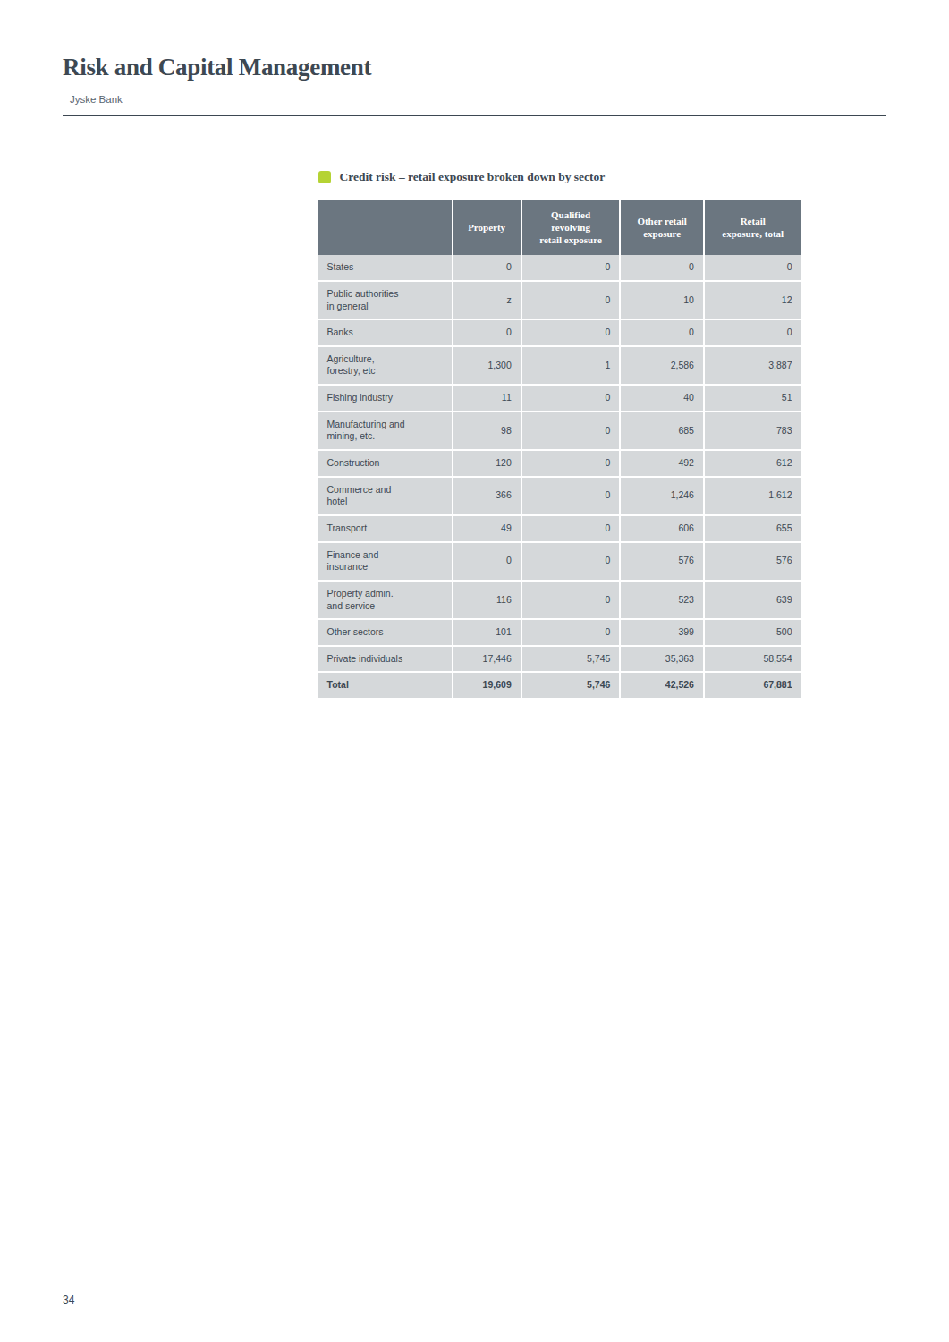Risk and Capital Management
Jyske Bank
Credit risk – retail exposure broken down by sector
| | Property | Qualified revolving retail exposure | Other retail exposure | Retail exposure, total |
| --- | --- | --- | --- | --- |
| States | 0 | 0 | 0 | 0 |
| Public authorities in general | z | 0 | 10 | 12 |
| Banks | 0 | 0 | 0 | 0 |
| Agriculture, forestry, etc | 1,300 | 1 | 2,586 | 3,887 |
| Fishing industry | 11 | 0 | 40 | 51 |
| Manufacturing and mining, etc. | 98 | 0 | 685 | 783 |
| Construction | 120 | 0 | 492 | 612 |
| Commerce and hotel | 366 | 0 | 1,246 | 1,612 |
| Transport | 49 | 0 | 606 | 655 |
| Finance and insurance | 0 | 0 | 576 | 576 |
| Property admin. and service | 116 | 0 | 523 | 639 |
| Other sectors | 101 | 0 | 399 | 500 |
| Private individuals | 17,446 | 5,745 | 35,363 | 58,554 |
| Total | 19,609 | 5,746 | 42,526 | 67,881 |
34